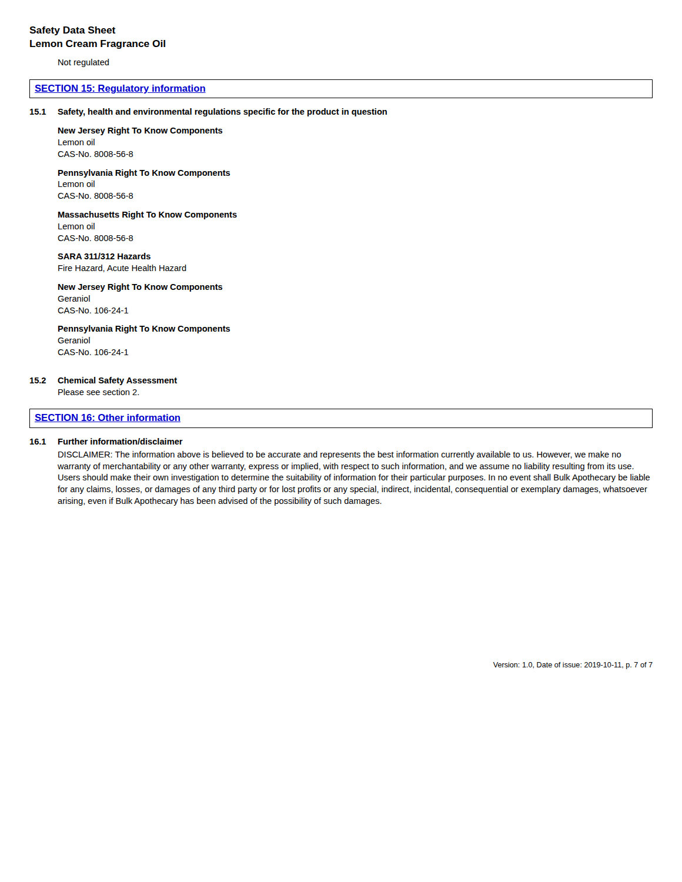Safety Data Sheet
Lemon Cream Fragrance Oil
Not regulated
SECTION 15: Regulatory information
15.1
Safety, health and environmental regulations specific for the product in question
New Jersey Right To Know Components
Lemon oil
CAS-No. 8008-56-8
Pennsylvania Right To Know Components
Lemon oil
CAS-No. 8008-56-8
Massachusetts Right To Know Components
Lemon oil
CAS-No. 8008-56-8
SARA 311/312 Hazards
Fire Hazard, Acute Health Hazard
New Jersey Right To Know Components
Geraniol
CAS-No. 106-24-1
Pennsylvania Right To Know Components
Geraniol
CAS-No. 106-24-1
15.2
Chemical Safety Assessment
Please see section 2.
SECTION 16: Other information
16.1
Further information/disclaimer
DISCLAIMER: The information above is believed to be accurate and represents the best information currently available to us. However, we make no warranty of merchantability or any other warranty, express or implied, with respect to such information, and we assume no liability resulting from its use. Users should make their own investigation to determine the suitability of information for their particular purposes. In no event shall Bulk Apothecary be liable for any claims, losses, or damages of any third party or for lost profits or any special, indirect, incidental, consequential or exemplary damages, whatsoever arising, even if Bulk Apothecary has been advised of the possibility of such damages.
Version: 1.0, Date of issue: 2019-10-11, p. 7 of 7